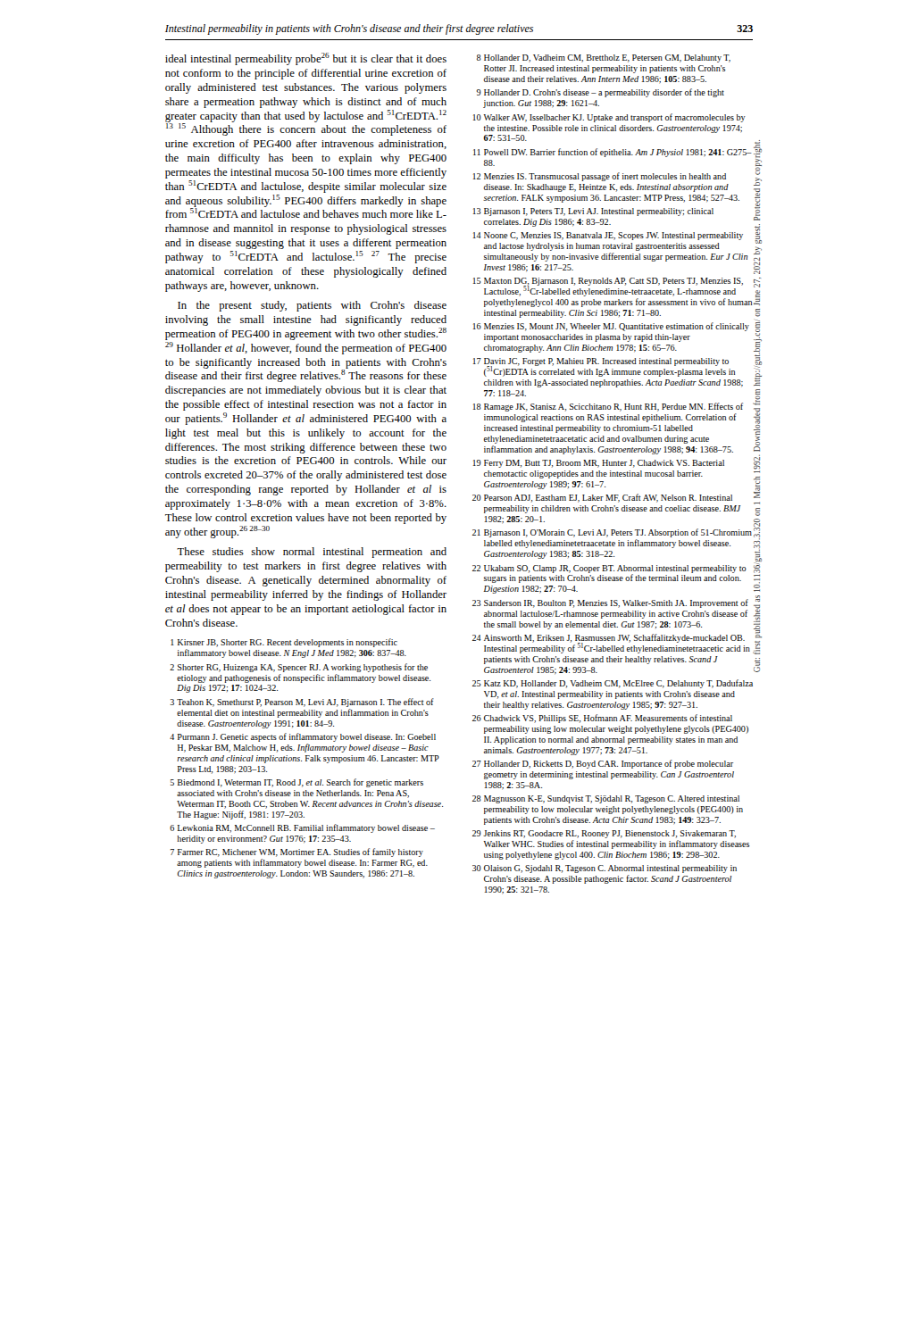Intestinal permeability in patients with Crohn's disease and their first degree relatives 323
Gut: first published as 10.1136/gut.33.3.320 on 1 March 1992. Downloaded from http://gut.bmj.com/ on June 27, 2022 by guest. Protected by copyright.
ideal intestinal permeability probe26 but it is clear that it does not conform to the principle of differential urine excretion of orally administered test substances. The various polymers share a permeation pathway which is distinct and of much greater capacity than that used by lactulose and 51CrEDTA.12 13 15 Although there is concern about the completeness of urine excretion of PEG400 after intravenous administration, the main difficulty has been to explain why PEG400 permeates the intestinal mucosa 50-100 times more efficiently than 51CrEDTA and lactulose, despite similar molecular size and aqueous solubility.15 PEG400 differs markedly in shape from 51CrEDTA and lactulose and behaves much more like L-rhamnose and mannitol in response to physiological stresses and in disease suggesting that it uses a different permeation pathway to 51CrEDTA and lactulose.15 27 The precise anatomical correlation of these physiologically defined pathways are, however, unknown.
In the present study, patients with Crohn's disease involving the small intestine had significantly reduced permeation of PEG400 in agreement with two other studies.28 29 Hollander et al, however, found the permeation of PEG400 to be significantly increased both in patients with Crohn's disease and their first degree relatives.8 The reasons for these discrepancies are not immediately obvious but it is clear that the possible effect of intestinal resection was not a factor in our patients.9 Hollander et al administered PEG400 with a light test meal but this is unlikely to account for the differences. The most striking difference between these two studies is the excretion of PEG400 in controls. While our controls excreted 20–37% of the orally administered test dose the corresponding range reported by Hollander et al is approximately 1·3–8·0% with a mean excretion of 3·8%. These low control excretion values have not been reported by any other group.26 28–30
These studies show normal intestinal permeation and permeability to test markers in first degree relatives with Crohn's disease. A genetically determined abnormality of intestinal permeability inferred by the findings of Hollander et al does not appear to be an important aetiological factor in Crohn's disease.
Kirsner JB, Shorter RG. Recent developments in nonspecific inflammatory bowel disease. N Engl J Med 1982; 306: 837–48.
Shorter RG, Huizenga KA, Spencer RJ. A working hypothesis for the etiology and pathogenesis of nonspecific inflammatory bowel disease. Dig Dis 1972; 17: 1024–32.
Teahon K, Smethurst P, Pearson M, Levi AJ, Bjarnason I. The effect of elemental diet on intestinal permeability and inflammation in Crohn's disease. Gastroenterology 1991; 101: 84–9.
Purmann J. Genetic aspects of inflammatory bowel disease. In: Goebell H, Peskar BM, Malchow H, eds. Inflammatory bowel disease – Basic research and clinical implications. Falk symposium 46. Lancaster: MTP Press Ltd, 1988; 203–13.
Biedmond I, Weterman IT, Rood J, et al. Search for genetic markers associated with Crohn's disease in the Netherlands. In: Pena AS, Weterman IT, Booth CC, Stroben W. Recent advances in Crohn's disease. The Hague: Nijoff, 1981: 197–203.
Lewkonia RM, McConnell RB. Familial inflammatory bowel disease – heridity or environment? Gut 1976; 17: 235–43.
Farmer RC, Michener WM, Mortimer EA. Studies of family history among patients with inflammatory bowel disease. In: Farmer RG, ed. Clinics in gastroenterology. London: WB Saunders, 1986: 271–8.
Hollander D, Vadheim CM, Brettholz E, Petersen GM, Delahunty T, Rotter JI. Increased intestinal permeability in patients with Crohn's disease and their relatives. Ann Intern Med 1986; 105: 883–5.
Hollander D. Crohn's disease – a permeability disorder of the tight junction. Gut 1988; 29: 1621–4.
Walker AW, Isselbacher KJ. Uptake and transport of macromolecules by the intestine. Possible role in clinical disorders. Gastroenterology 1974; 67: 531–50.
Powell DW. Barrier function of epithelia. Am J Physiol 1981; 241: G275–88.
Menzies IS. Transmucosal passage of inert molecules in health and disease. In: Skadhauge E, Heintze K, eds. Intestinal absorption and secretion. FALK symposium 36. Lancaster: MTP Press, 1984; 527–43.
Bjarnason I, Peters TJ, Levi AJ. Intestinal permeability; clinical correlates. Dig Dis 1986; 4: 83–92.
Noone C, Menzies IS, Banatvala JE, Scopes JW. Intestinal permeability and lactose hydrolysis in human rotaviral gastroenteritis assessed simultaneously by non-invasive differential sugar permeation. Eur J Clin Invest 1986; 16: 217–25.
Maxton DG, Bjarnason I, Reynolds AP, Catt SD, Peters TJ, Menzies IS, Lactulose, 51Cr-labelled ethylenedimine-tetraacetate, L-rhamnose and polyethyleneglycol 400 as probe markers for assessment in vivo of human intestinal permeability. Clin Sci 1986; 71: 71–80.
Menzies IS, Mount JN, Wheeler MJ. Quantitative estimation of clinically important monosaccharides in plasma by rapid thin-layer chromatography. Ann Clin Biochem 1978; 15: 65–76.
Davin JC, Forget P, Mahieu PR. Increased intestinal permeability to (51Cr)EDTA is correlated with IgA immune complex-plasma levels in children with IgA-associated nephropathies. Acta Paediatr Scand 1988; 77: 118–24.
Ramage JK, Stanisz A, Scicchitano R, Hunt RH, Perdue MN. Effects of immunological reactions on RAS intestinal epithelium. Correlation of increased intestinal permeability to chromium-51 labelled ethylenediaminetetraacetatic acid and ovalbumen during acute inflammation and anaphylaxis. Gastroenterology 1988; 94: 1368–75.
Ferry DM, Butt TJ, Broom MR, Hunter J, Chadwick VS. Bacterial chemotactic oligopeptides and the intestinal mucosal barrier. Gastroenterology 1989; 97: 61–7.
Pearson ADJ, Eastham EJ, Laker MF, Craft AW, Nelson R. Intestinal permeability in children with Crohn's disease and coeliac disease. BMJ 1982; 285: 20–1.
Bjarnason I, O'Morain C, Levi AJ, Peters TJ. Absorption of 51-Chromium labelled ethylenediaminetetraacetate in inflammatory bowel disease. Gastroenterology 1983; 85: 318–22.
Ukabam SO, Clamp JR, Cooper BT. Abnormal intestinal permeability to sugars in patients with Crohn's disease of the terminal ileum and colon. Digestion 1982; 27: 70–4.
Sanderson IR, Boulton P, Menzies IS, Walker-Smith JA. Improvement of abnormal lactulose/L-rhamnose permeability in active Crohn's disease of the small bowel by an elemental diet. Gut 1987; 28: 1073–6.
Ainsworth M, Eriksen J, Rasmussen JW, Schaffalitzkyde-muckadel OB. Intestinal permeability of 51Cr-labelled ethylenediaminetetraacetic acid in patients with Crohn's disease and their healthy relatives. Scand J Gastroenterol 1985; 24: 993–8.
Katz KD, Hollander D, Vadheim CM, McElree C, Delahunty T, Dadufalza VD, et al. Intestinal permeability in patients with Crohn's disease and their healthy relatives. Gastroenterology 1985; 97: 927–31.
Chadwick VS, Phillips SE, Hofmann AF. Measurements of intestinal permeability using low molecular weight polyethylene glycols (PEG400) II. Application to normal and abnormal permeability states in man and animals. Gastroenterology 1977; 73: 247–51.
Hollander D, Ricketts D, Boyd CAR. Importance of probe molecular geometry in determining intestinal permeability. Can J Gastroenterol 1988; 2: 35–8A.
Magnusson K-E, Sundqvist T, Sjödahl R, Tageson C. Altered intestinal permeability to low molecular weight polyethyleneglycols (PEG400) in patients with Crohn's disease. Acta Chir Scand 1983; 149: 323–7.
Jenkins RT, Goodacre RL, Rooney PJ, Bienenstock J, Sivakemaran T, Walker WHC. Studies of intestinal permeability in inflammatory diseases using polyethylene glycol 400. Clin Biochem 1986; 19: 298–302.
Olaison G, Sjodahl R, Tageson C. Abnormal intestinal permeability in Crohn's disease. A possible pathogenic factor. Scand J Gastroenterol 1990; 25: 321–78.